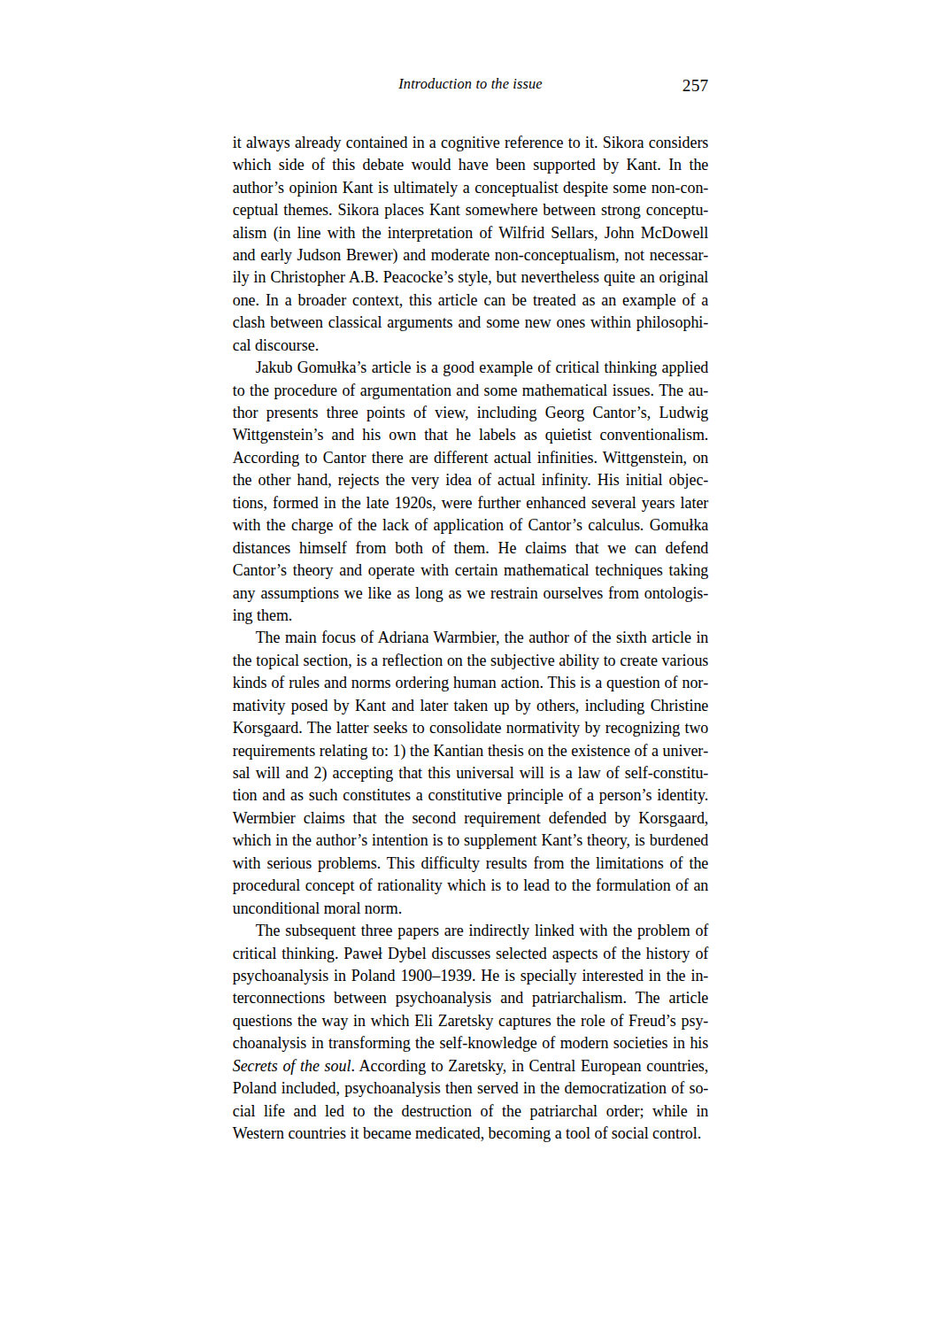Introduction to the issue 257
it always already contained in a cognitive reference to it. Sikora considers which side of this debate would have been supported by Kant. In the author’s opinion Kant is ultimately a conceptualist despite some non-conceptual themes. Sikora places Kant somewhere between strong conceptualism (in line with the interpretation of Wilfrid Sellars, John McDowell and early Judson Brewer) and moderate non-conceptualism, not necessarily in Christopher A.B. Peacocke’s style, but nevertheless quite an original one. In a broader context, this article can be treated as an example of a clash between classical arguments and some new ones within philosophical discourse.
Jakub Gomułka’s article is a good example of critical thinking applied to the procedure of argumentation and some mathematical issues. The author presents three points of view, including Georg Cantor’s, Ludwig Wittgenstein’s and his own that he labels as quietist conventionalism. According to Cantor there are different actual infinities. Wittgenstein, on the other hand, rejects the very idea of actual infinity. His initial objections, formed in the late 1920s, were further enhanced several years later with the charge of the lack of application of Cantor’s calculus. Gomułka distances himself from both of them. He claims that we can defend Cantor’s theory and operate with certain mathematical techniques taking any assumptions we like as long as we restrain ourselves from ontologising them.
The main focus of Adriana Warmbier, the author of the sixth article in the topical section, is a reflection on the subjective ability to create various kinds of rules and norms ordering human action. This is a question of normativity posed by Kant and later taken up by others, including Christine Korsgaard. The latter seeks to consolidate normativity by recognizing two requirements relating to: 1) the Kantian thesis on the existence of a universal will and 2) accepting that this universal will is a law of self-constitution and as such constitutes a constitutive principle of a person’s identity. Wermbier claims that the second requirement defended by Korsgaard, which in the author’s intention is to supplement Kant’s theory, is burdened with serious problems. This difficulty results from the limitations of the procedural concept of rationality which is to lead to the formulation of an unconditional moral norm.
The subsequent three papers are indirectly linked with the problem of critical thinking. Paweł Dybel discusses selected aspects of the history of psychoanalysis in Poland 1900–1939. He is specially interested in the interconnections between psychoanalysis and patriarchalism. The article questions the way in which Eli Zaretsky captures the role of Freud’s psychoanalysis in transforming the self-knowledge of modern societies in his Secrets of the soul. According to Zaretsky, in Central European countries, Poland included, psychoanalysis then served in the democratization of social life and led to the destruction of the patriarchal order; while in Western countries it became medicated, becoming a tool of social control.